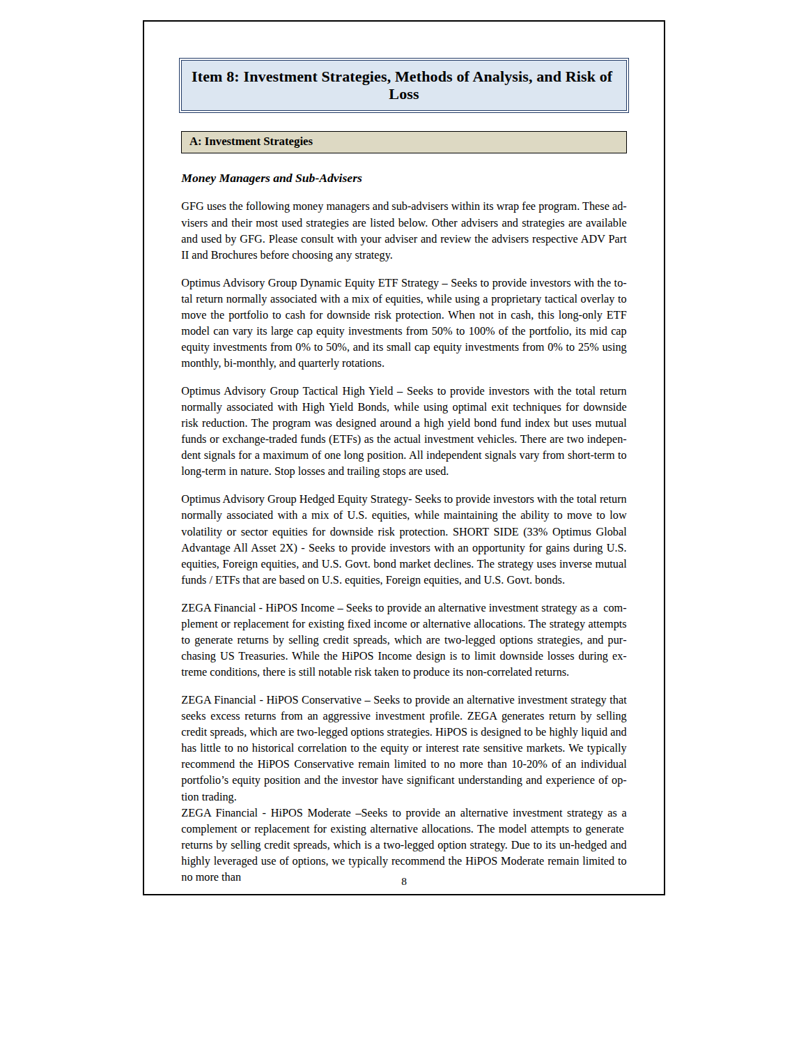Item 8: Investment Strategies, Methods of Analysis, and Risk of Loss
A: Investment Strategies
Money Managers and Sub-Advisers
GFG uses the following money managers and sub-advisers within its wrap fee program. These advisers and their most used strategies are listed below. Other advisers and strategies are available and used by GFG. Please consult with your adviser and review the advisers respective ADV Part II and Brochures before choosing any strategy.
Optimus Advisory Group Dynamic Equity ETF Strategy – Seeks to provide investors with the total return normally associated with a mix of equities, while using a proprietary tactical overlay to move the portfolio to cash for downside risk protection. When not in cash, this long-only ETF model can vary its large cap equity investments from 50% to 100% of the portfolio, its mid cap equity investments from 0% to 50%, and its small cap equity investments from 0% to 25% using monthly, bi-monthly, and quarterly rotations.
Optimus Advisory Group Tactical High Yield – Seeks to provide investors with the total return normally associated with High Yield Bonds, while using optimal exit techniques for downside risk reduction. The program was designed around a high yield bond fund index but uses mutual funds or exchange-traded funds (ETFs) as the actual investment vehicles. There are two independent signals for a maximum of one long position. All independent signals vary from short-term to long-term in nature. Stop losses and trailing stops are used.
Optimus Advisory Group Hedged Equity Strategy- Seeks to provide investors with the total return normally associated with a mix of U.S. equities, while maintaining the ability to move to low volatility or sector equities for downside risk protection. SHORT SIDE (33% Optimus Global Advantage All Asset 2X) - Seeks to provide investors with an opportunity for gains during U.S. equities, Foreign equities, and U.S. Govt. bond market declines. The strategy uses inverse mutual funds / ETFs that are based on U.S. equities, Foreign equities, and U.S. Govt. bonds.
ZEGA Financial - HiPOS Income – Seeks to provide an alternative investment strategy as a complement or replacement for existing fixed income or alternative allocations. The strategy attempts to generate returns by selling credit spreads, which are two-legged options strategies, and purchasing US Treasuries. While the HiPOS Income design is to limit downside losses during extreme conditions, there is still notable risk taken to produce its non-correlated returns.
ZEGA Financial - HiPOS Conservative – Seeks to provide an alternative investment strategy that seeks excess returns from an aggressive investment profile. ZEGA generates return by selling credit spreads, which are two-legged options strategies. HiPOS is designed to be highly liquid and has little to no historical correlation to the equity or interest rate sensitive markets. We typically recommend the HiPOS Conservative remain limited to no more than 10-20% of an individual portfolio’s equity position and the investor have significant understanding and experience of option trading.
ZEGA Financial - HiPOS Moderate –Seeks to provide an alternative investment strategy as a complement or replacement for existing alternative allocations. The model attempts to generate returns by selling credit spreads, which is a two-legged option strategy. Due to its un-hedged and highly leveraged use of options, we typically recommend the HiPOS Moderate remain limited to no more than
8